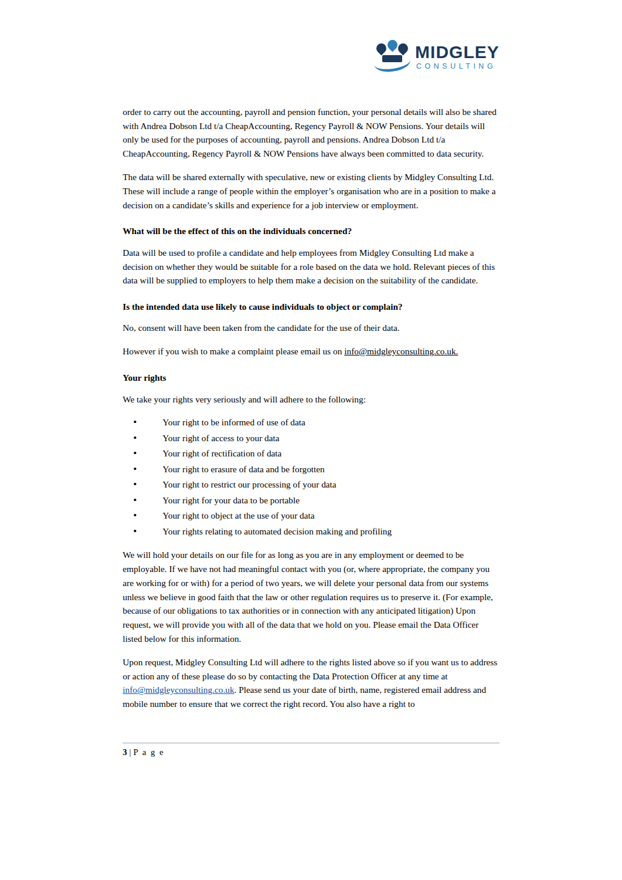MIDGLEY
CONSULTING
order to carry out the accounting, payroll and pension function, your personal details will also be shared with Andrea Dobson Ltd t/a CheapAccounting, Regency Payroll & NOW Pensions. Your details will only be used for the purposes of accounting, payroll and pensions. Andrea Dobson Ltd t/a CheapAccounting, Regency Payroll & NOW Pensions have always been committed to data security.
The data will be shared externally with speculative, new or existing clients by Midgley Consulting Ltd. These will include a range of people within the employer’s organisation who are in a position to make a decision on a candidate’s skills and experience for a job interview or employment.
What will be the effect of this on the individuals concerned?
Data will be used to profile a candidate and help employees from Midgley Consulting Ltd make a decision on whether they would be suitable for a role based on the data we hold. Relevant pieces of this data will be supplied to employers to help them make a decision on the suitability of the candidate.
Is the intended data use likely to cause individuals to object or complain?
No, consent will have been taken from the candidate for the use of their data.
However if you wish to make a complaint please email us on info@midgleyconsulting.co.uk.
Your rights
We take your rights very seriously and will adhere to the following:
Your right to be informed of use of data
Your right of access to your data
Your right of rectification of data
Your right to erasure of data and be forgotten
Your right to restrict our processing of your data
Your right for your data to be portable
Your right to object at the use of your data
Your rights relating to automated decision making and profiling
We will hold your details on our file for as long as you are in any employment or deemed to be employable. If we have not had meaningful contact with you (or, where appropriate, the company you are working for or with) for a period of two years, we will delete your personal data from our systems unless we believe in good faith that the law or other regulation requires us to preserve it. (For example, because of our obligations to tax authorities or in connection with any anticipated litigation) Upon request, we will provide you with all of the data that we hold on you. Please email the Data Officer listed below for this information.
Upon request, Midgley Consulting Ltd will adhere to the rights listed above so if you want us to address or action any of these please do so by contacting the Data Protection Officer at any time at info@midgleyconsulting.co.uk. Please send us your date of birth, name, registered email address and mobile number to ensure that we correct the right record. You also have a right to
3|P a g e